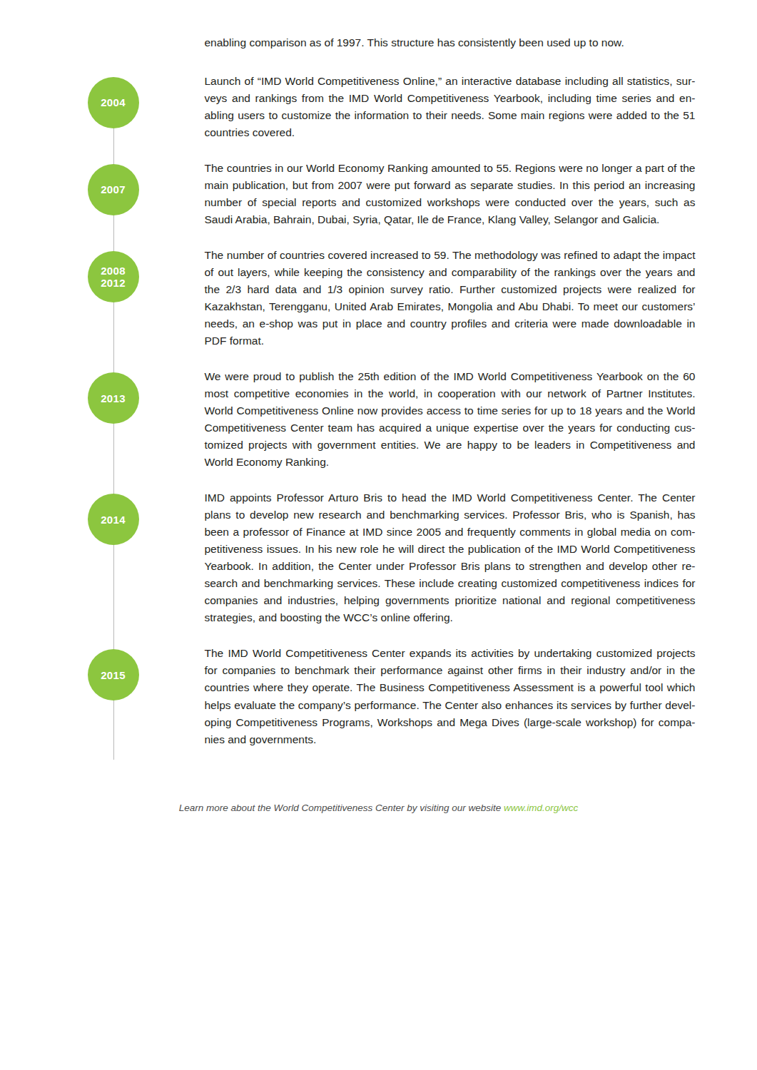enabling comparison as of 1997. This structure has consistently been used up to now.
2004
Launch of “IMD World Competitiveness Online,” an interactive database including all statistics, surveys and rankings from the IMD World Competitiveness Yearbook, including time series and enabling users to customize the information to their needs. Some main regions were added to the 51 countries covered.
2007
The countries in our World Economy Ranking amounted to 55. Regions were no longer a part of the main publication, but from 2007 were put forward as separate studies. In this period an increasing number of special reports and customized workshops were conducted over the years, such as Saudi Arabia, Bahrain, Dubai, Syria, Qatar, Ile de France, Klang Valley, Selangor and Galicia.
20082012
The number of countries covered increased to 59. The methodology was refined to adapt the impact of out layers, while keeping the consistency and comparability of the rankings over the years and the 2/3 hard data and 1/3 opinion survey ratio. Further customized projects were realized for Kazakhstan, Terengganu, United Arab Emirates, Mongolia and Abu Dhabi. To meet our customers’ needs, an e-shop was put in place and country profiles and criteria were made downloadable in PDF format.
2013
We were proud to publish the 25th edition of the IMD World Competitiveness Yearbook on the 60 most competitive economies in the world, in cooperation with our network of Partner Institutes. World Competitiveness Online now provides access to time series for up to 18 years and the World Competitiveness Center team has acquired a unique expertise over the years for conducting customized projects with government entities. We are happy to be leaders in Competitiveness and World Economy Ranking.
2014
IMD appoints Professor Arturo Bris to head the IMD World Competitiveness Center. The Center plans to develop new research and benchmarking services. Professor Bris, who is Spanish, has been a professor of Finance at IMD since 2005 and frequently comments in global media on competitiveness issues. In his new role he will direct the publication of the IMD World Competitiveness Yearbook. In addition, the Center under Professor Bris plans to strengthen and develop other research and benchmarking services. These include creating customized competitiveness indices for companies and industries, helping governments prioritize national and regional competitiveness strategies, and boosting the WCC’s online offering.
2015
The IMD World Competitiveness Center expands its activities by undertaking customized projects for companies to benchmark their performance against other firms in their industry and/or in the countries where they operate. The Business Competitiveness Assessment is a powerful tool which helps evaluate the company’s performance. The Center also enhances its services by further developing Competitiveness Programs, Workshops and Mega Dives (large-scale workshop) for companies and governments.
Learn more about the World Competitiveness Center by visiting our website www.imd.org/wcc